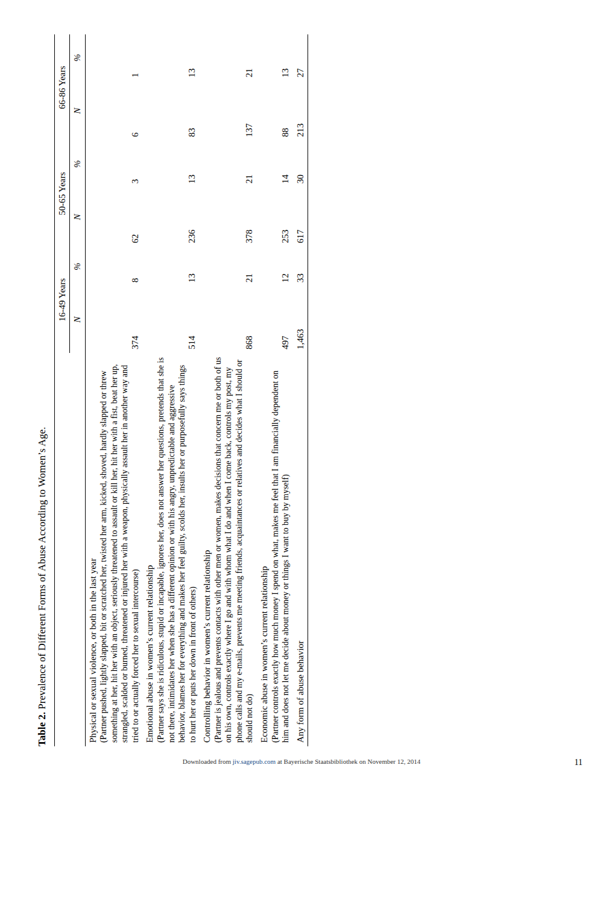Table 2. Prevalence of Different Forms of Abuse According to Women’s Age.
| | 16-49 Years | 50-65 Years | 66-86 Years |
| --- | --- | --- | --- |
| | N | % | N | % | N | % |
| Physical or sexual violence, or both in the last year (Partner pushed, lightly slapped, bit or scratched her, twisted her arm, kicked, shoved, hardly slapped or threw something at her, hit her with an object, seriously threatened to assault or kill her, hit her with a fist, beat her up, strangled, scalded or burned, threatened or injured her with a weapon, physically assault her in another way and tried to or actually forced her to sexual intercourse) | 374 | 8 | 62 | 3 | 6 | 1 |
| Emotional abuse in women’s current relationship (Partner says she is ridiculous, stupid or incapable, ignores her, does not answer her questions, pretends that she is not there, intimidates her when she has a different opinion or with his angry, unpredictable and aggressive behavior, blames her for everything and makes her feel guilty, scolds her, insults her or purposefully says things to hurt her or puts her down in front of others) | 514 | 13 | 236 | 13 | 83 | 13 |
| Controlling behavior in women’s current relationship (Partner is jealous and prevents contacts with other men or women, makes decisions that concern me or both of us on his own, controls exactly where I go and with whom what I do and when I come back, controls my post, my phone calls and my e-mails, prevents me meeting friends, acquaintances or relatives and decides what I should or should not do) | 868 | 21 | 378 | 21 | 137 | 21 |
| Economic abuse in women’s current relationship (Partner controls exactly how much money I spend on what, makes me feel that I am financially dependent on him and does not let me decide about money or things I want to buy by myself) | 497 | 12 | 253 | 14 | 88 | 13 |
| Any form of abuse behavior | 1,463 | 33 | 617 | 30 | 213 | 27 |
Downloaded from jiv.sagepub.com at Bayerische Staatsbibliothek on November 12, 2014
11